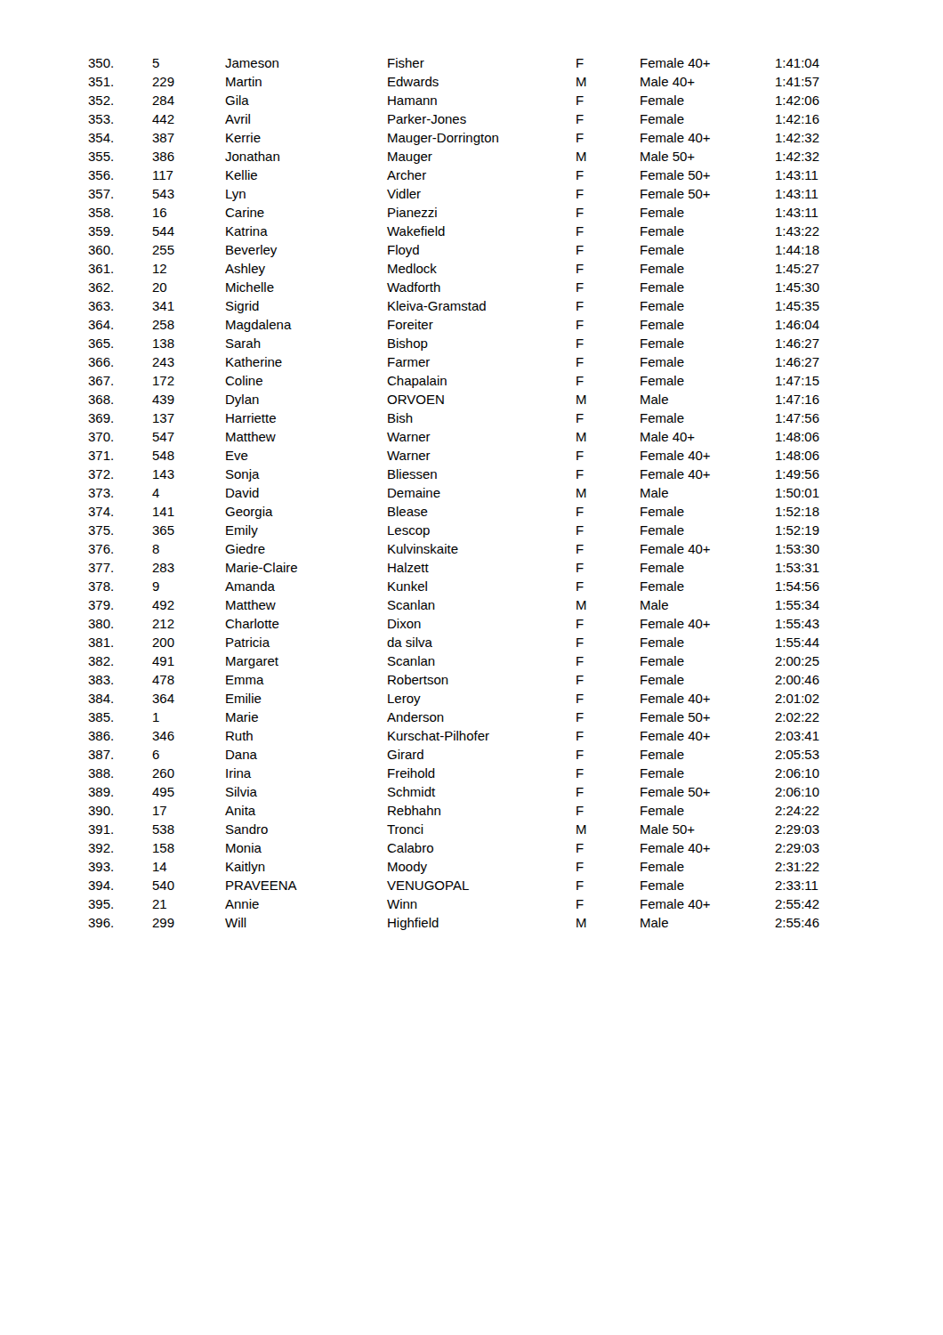| 350. | 5 | Jameson | Fisher | F | Female 40+ | 1:41:04 |
| 351. | 229 | Martin | Edwards | M | Male 40+ | 1:41:57 |
| 352. | 284 | Gila | Hamann | F | Female | 1:42:06 |
| 353. | 442 | Avril | Parker-Jones | F | Female | 1:42:16 |
| 354. | 387 | Kerrie | Mauger-Dorrington | F | Female 40+ | 1:42:32 |
| 355. | 386 | Jonathan | Mauger | M | Male 50+ | 1:42:32 |
| 356. | 117 | Kellie | Archer | F | Female 50+ | 1:43:11 |
| 357. | 543 | Lyn | Vidler | F | Female 50+ | 1:43:11 |
| 358. | 16 | Carine | Pianezzi | F | Female | 1:43:11 |
| 359. | 544 | Katrina | Wakefield | F | Female | 1:43:22 |
| 360. | 255 | Beverley | Floyd | F | Female | 1:44:18 |
| 361. | 12 | Ashley | Medlock | F | Female | 1:45:27 |
| 362. | 20 | Michelle | Wadforth | F | Female | 1:45:30 |
| 363. | 341 | Sigrid | Kleiva-Gramstad | F | Female | 1:45:35 |
| 364. | 258 | Magdalena | Foreiter | F | Female | 1:46:04 |
| 365. | 138 | Sarah | Bishop | F | Female | 1:46:27 |
| 366. | 243 | Katherine | Farmer | F | Female | 1:46:27 |
| 367. | 172 | Coline | Chapalain | F | Female | 1:47:15 |
| 368. | 439 | Dylan | ORVOEN | M | Male | 1:47:16 |
| 369. | 137 | Harriette | Bish | F | Female | 1:47:56 |
| 370. | 547 | Matthew | Warner | M | Male 40+ | 1:48:06 |
| 371. | 548 | Eve | Warner | F | Female 40+ | 1:48:06 |
| 372. | 143 | Sonja | Bliessen | F | Female 40+ | 1:49:56 |
| 373. | 4 | David | Demaine | M | Male | 1:50:01 |
| 374. | 141 | Georgia | Blease | F | Female | 1:52:18 |
| 375. | 365 | Emily | Lescop | F | Female | 1:52:19 |
| 376. | 8 | Giedre | Kulvinskaite | F | Female 40+ | 1:53:30 |
| 377. | 283 | Marie-Claire | Halzett | F | Female | 1:53:31 |
| 378. | 9 | Amanda | Kunkel | F | Female | 1:54:56 |
| 379. | 492 | Matthew | Scanlan | M | Male | 1:55:34 |
| 380. | 212 | Charlotte | Dixon | F | Female 40+ | 1:55:43 |
| 381. | 200 | Patricia | da silva | F | Female | 1:55:44 |
| 382. | 491 | Margaret | Scanlan | F | Female | 2:00:25 |
| 383. | 478 | Emma | Robertson | F | Female | 2:00:46 |
| 384. | 364 | Emilie | Leroy | F | Female 40+ | 2:01:02 |
| 385. | 1 | Marie | Anderson | F | Female 50+ | 2:02:22 |
| 386. | 346 | Ruth | Kurschat-Pilhofer | F | Female 40+ | 2:03:41 |
| 387. | 6 | Dana | Girard | F | Female | 2:05:53 |
| 388. | 260 | Irina | Freihold | F | Female | 2:06:10 |
| 389. | 495 | Silvia | Schmidt | F | Female 50+ | 2:06:10 |
| 390. | 17 | Anita | Rebhahn | F | Female | 2:24:22 |
| 391. | 538 | Sandro | Tronci | M | Male 50+ | 2:29:03 |
| 392. | 158 | Monia | Calabro | F | Female 40+ | 2:29:03 |
| 393. | 14 | Kaitlyn | Moody | F | Female | 2:31:22 |
| 394. | 540 | PRAVEENA | VENUGOPAL | F | Female | 2:33:11 |
| 395. | 21 | Annie | Winn | F | Female 40+ | 2:55:42 |
| 396. | 299 | Will | Highfield | M | Male | 2:55:46 |